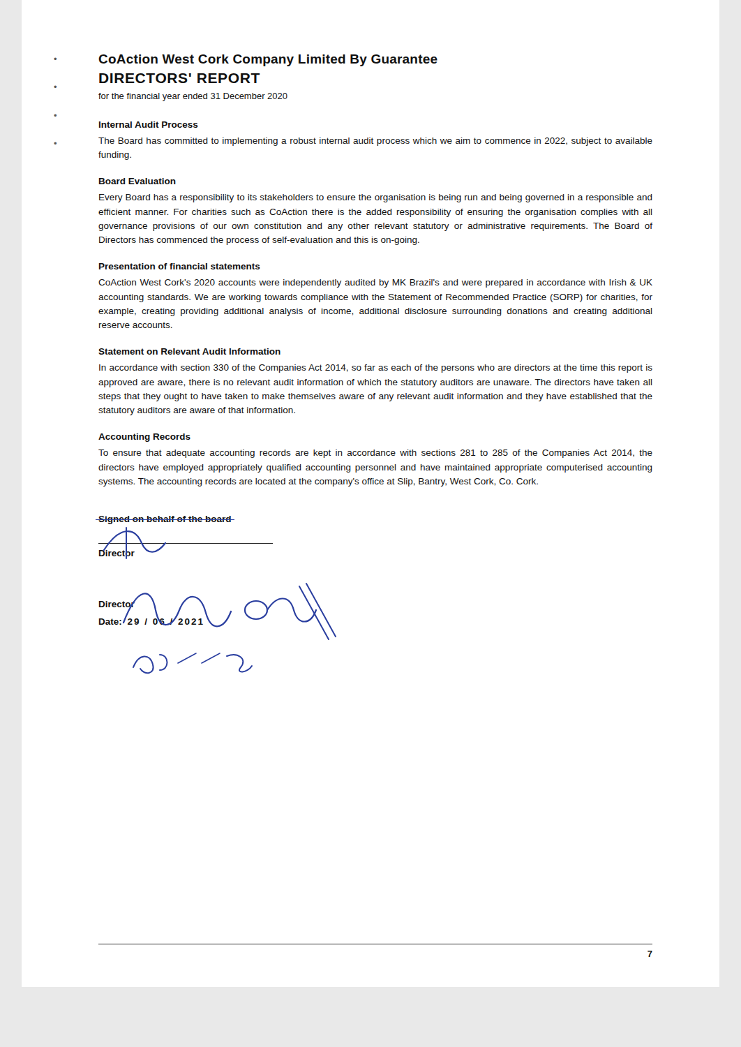• • • •
CoAction West Cork Company Limited By Guarantee DIRECTORS' REPORT
for the financial year ended 31 December 2020
Internal Audit Process
The Board has committed to implementing a robust internal audit process which we aim to commence in 2022, subject to available funding.
Board Evaluation
Every Board has a responsibility to its stakeholders to ensure the organisation is being run and being governed in a responsible and efficient manner. For charities such as CoAction there is the added responsibility of ensuring the organisation complies with all governance provisions of our own constitution and any other relevant statutory or administrative requirements. The Board of Directors has commenced the process of self-evaluation and this is on-going.
Presentation of financial statements
CoAction West Cork's 2020 accounts were independently audited by MK Brazil's and were prepared in accordance with Irish & UK accounting standards. We are working towards compliance with the Statement of Recommended Practice (SORP) for charities, for example, creating providing additional analysis of income, additional disclosure surrounding donations and creating additional reserve accounts.
Statement on Relevant Audit Information
In accordance with section 330 of the Companies Act 2014, so far as each of the persons who are directors at the time this report is approved are aware, there is no relevant audit information of which the statutory auditors are unaware. The directors have taken all steps that they ought to have taken to make themselves aware of any relevant audit information and they have established that the statutory auditors are aware of that information.
Accounting Records
To ensure that adequate accounting records are kept in accordance with sections 281 to 285 of the Companies Act 2014, the directors have employed appropriately qualified accounting personnel and have maintained appropriate computerised accounting systems. The accounting records are located at the company's office at Slip, Bantry, West Cork, Co. Cork.
Signed on behalf of the board
Director
Director
Date: 29 / 06 / 2021
7